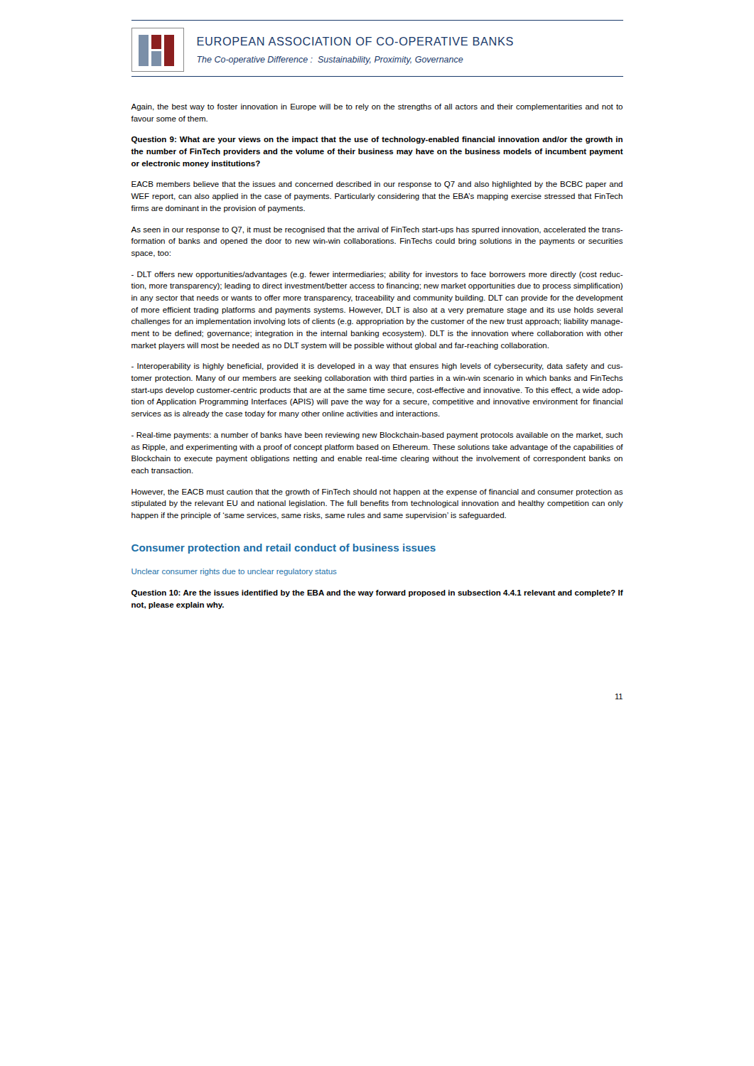EUROPEAN ASSOCIATION OF CO-OPERATIVE BANKS
The Co-operative Difference : Sustainability, Proximity, Governance
Again, the best way to foster innovation in Europe will be to rely on the strengths of all actors and their complementarities and not to favour some of them.
Question 9: What are your views on the impact that the use of technology-enabled financial innovation and/or the growth in the number of FinTech providers and the volume of their business may have on the business models of incumbent payment or electronic money institutions?
EACB members believe that the issues and concerned described in our response to Q7 and also highlighted by the BCBC paper and WEF report, can also applied in the case of payments. Particularly considering that the EBA’s mapping exercise stressed that FinTech firms are dominant in the provision of payments.
As seen in our response to Q7, it must be recognised that the arrival of FinTech start-ups has spurred innovation, accelerated the transformation of banks and opened the door to new win-win collaborations. FinTechs could bring solutions in the payments or securities space, too:
- DLT offers new opportunities/advantages (e.g. fewer intermediaries; ability for investors to face borrowers more directly (cost reduction, more transparency); leading to direct investment/better access to financing; new market opportunities due to process simplification) in any sector that needs or wants to offer more transparency, traceability and community building. DLT can provide for the development of more efficient trading platforms and payments systems. However, DLT is also at a very premature stage and its use holds several challenges for an implementation involving lots of clients (e.g. appropriation by the customer of the new trust approach; liability management to be defined; governance; integration in the internal banking ecosystem). DLT is the innovation where collaboration with other market players will most be needed as no DLT system will be possible without global and far-reaching collaboration.
- Interoperability is highly beneficial, provided it is developed in a way that ensures high levels of cybersecurity, data safety and customer protection. Many of our members are seeking collaboration with third parties in a win-win scenario in which banks and FinTechs start-ups develop customer-centric products that are at the same time secure, cost-effective and innovative. To this effect, a wide adoption of Application Programming Interfaces (APIS) will pave the way for a secure, competitive and innovative environment for financial services as is already the case today for many other online activities and interactions.
- Real-time payments: a number of banks have been reviewing new Blockchain-based payment protocols available on the market, such as Ripple, and experimenting with a proof of concept platform based on Ethereum. These solutions take advantage of the capabilities of Blockchain to execute payment obligations netting and enable real-time clearing without the involvement of correspondent banks on each transaction.
However, the EACB must caution that the growth of FinTech should not happen at the expense of financial and consumer protection as stipulated by the relevant EU and national legislation. The full benefits from technological innovation and healthy competition can only happen if the principle of ‘same services, same risks, same rules and same supervision’ is safeguarded.
Consumer protection and retail conduct of business issues
Unclear consumer rights due to unclear regulatory status
Question 10: Are the issues identified by the EBA and the way forward proposed in subsection 4.4.1 relevant and complete? If not, please explain why.
11